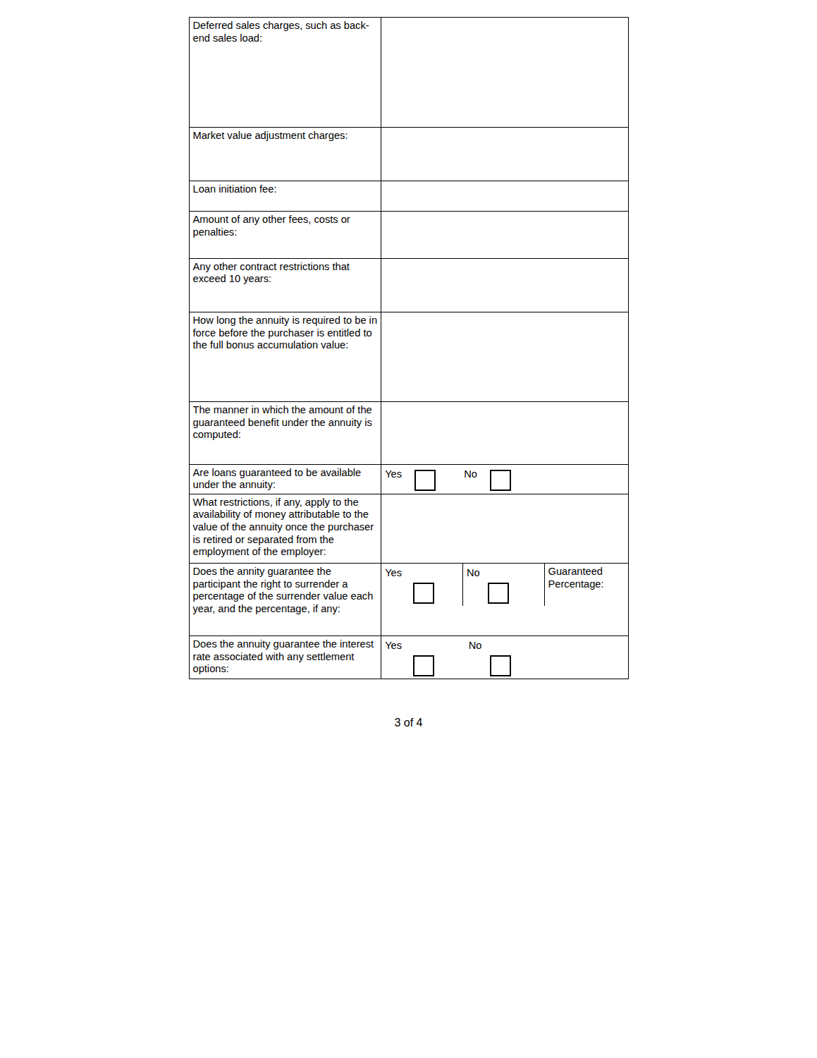| Deferred sales charges, such as back-end sales load: | |
| Market value adjustment charges: | |
| Loan initiation fee: | |
| Amount of any other fees, costs or penalties: | |
| Any other contract restrictions that exceed 10 years: | |
| How long the annuity is required to be in force before the purchaser is entitled to the full bonus accumulation value: | |
| The manner in which the amount of the guaranteed benefit under the annuity is computed: | |
| Are loans guaranteed to be available under the annuity: | / Yes / No / / |
| What restrictions, if any, apply to the availability of money attributable to the value of the annuity once the purchaser is retired or separated from the employment of the employer: | |
| Does the annity guarantee the participant the right to surrender a percentage of the surrender value each year, and the percentage, if any: | / Yes / No / Guaranteed Percentage: / |
| Does the annuity guarantee the interest rate associated with any settlement options: | / Yes / No / / |
3 of 4